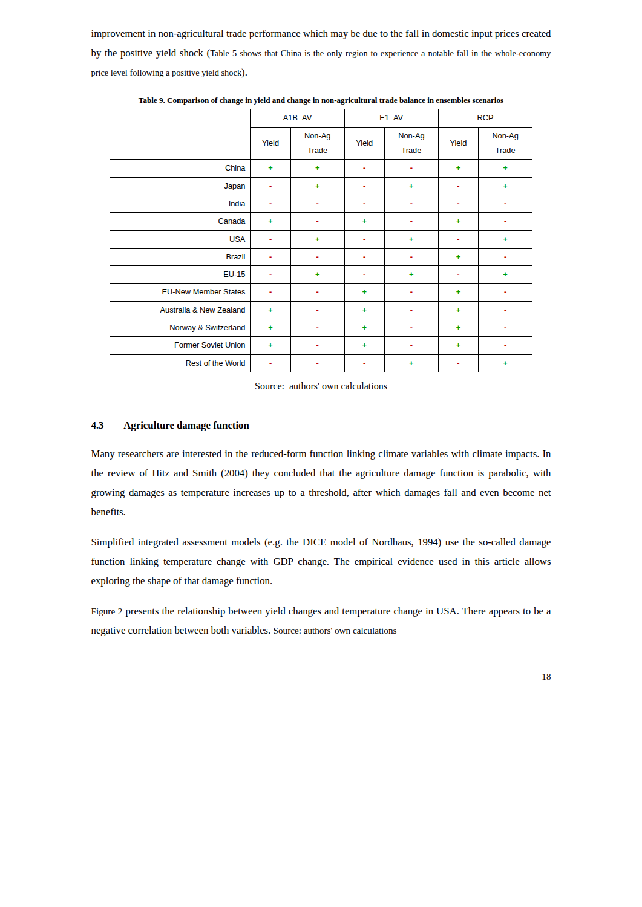improvement in non-agricultural trade performance which may be due to the fall in domestic input prices created by the positive yield shock (Table 5 shows that China is the only region to experience a notable fall in the whole-economy price level following a positive yield shock).
Table 9. Comparison of change in yield and change in non-agricultural trade balance in ensembles scenarios
| | A1B_AV | E1_AV | RCP |
| --- | --- | --- | --- |
| Yield | Non-Ag Trade | Yield | Non-Ag Trade | Yield | Non-Ag Trade |
| China | + | + | - | - | + | + |
| Japan | - | + | - | + | - | + |
| India | - | - | - | - | - | - |
| Canada | + | - | + | - | + | - |
| USA | - | + | - | + | - | + |
| Brazil | - | - | - | - | + | - |
| EU-15 | - | + | - | + | - | + |
| EU-New Member States | - | - | + | - | + | - |
| Australia & New Zealand | + | - | + | - | + | - |
| Norway & Switzerland | + | - | + | - | + | - |
| Former Soviet Union | + | - | + | - | + | - |
| Rest of the World | - | - | - | + | - | + |
Source: authors' own calculations
4.3 Agriculture damage function
Many researchers are interested in the reduced-form function linking climate variables with climate impacts. In the review of Hitz and Smith (2004) they concluded that the agriculture damage function is parabolic, with growing damages as temperature increases up to a threshold, after which damages fall and even become net benefits.
Simplified integrated assessment models (e.g. the DICE model of Nordhaus, 1994) use the so-called damage function linking temperature change with GDP change. The empirical evidence used in this article allows exploring the shape of that damage function.
Figure 2 presents the relationship between yield changes and temperature change in USA. There appears to be a negative correlation between both variables. Source: authors' own calculations
18